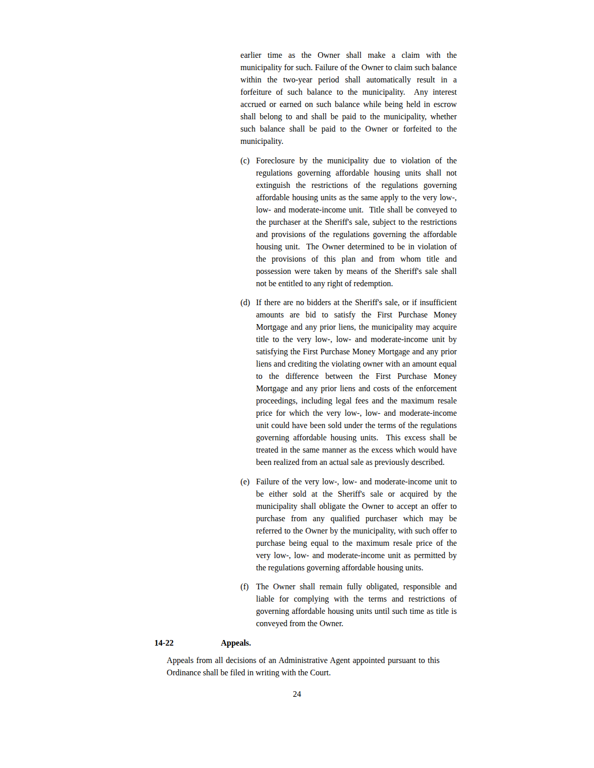earlier time as the Owner shall make a claim with the municipality for such. Failure of the Owner to claim such balance within the two-year period shall automatically result in a forfeiture of such balance to the municipality. Any interest accrued or earned on such balance while being held in escrow shall belong to and shall be paid to the municipality, whether such balance shall be paid to the Owner or forfeited to the municipality.
(c) Foreclosure by the municipality due to violation of the regulations governing affordable housing units shall not extinguish the restrictions of the regulations governing affordable housing units as the same apply to the very low-, low- and moderate-income unit. Title shall be conveyed to the purchaser at the Sheriff's sale, subject to the restrictions and provisions of the regulations governing the affordable housing unit. The Owner determined to be in violation of the provisions of this plan and from whom title and possession were taken by means of the Sheriff's sale shall not be entitled to any right of redemption.
(d) If there are no bidders at the Sheriff's sale, or if insufficient amounts are bid to satisfy the First Purchase Money Mortgage and any prior liens, the municipality may acquire title to the very low-, low- and moderate-income unit by satisfying the First Purchase Money Mortgage and any prior liens and crediting the violating owner with an amount equal to the difference between the First Purchase Money Mortgage and any prior liens and costs of the enforcement proceedings, including legal fees and the maximum resale price for which the very low-, low- and moderate-income unit could have been sold under the terms of the regulations governing affordable housing units. This excess shall be treated in the same manner as the excess which would have been realized from an actual sale as previously described.
(e) Failure of the very low-, low- and moderate-income unit to be either sold at the Sheriff's sale or acquired by the municipality shall obligate the Owner to accept an offer to purchase from any qualified purchaser which may be referred to the Owner by the municipality, with such offer to purchase being equal to the maximum resale price of the very low-, low- and moderate-income unit as permitted by the regulations governing affordable housing units.
(f) The Owner shall remain fully obligated, responsible and liable for complying with the terms and restrictions of governing affordable housing units until such time as title is conveyed from the Owner.
14-22 Appeals.
Appeals from all decisions of an Administrative Agent appointed pursuant to this Ordinance shall be filed in writing with the Court.
24